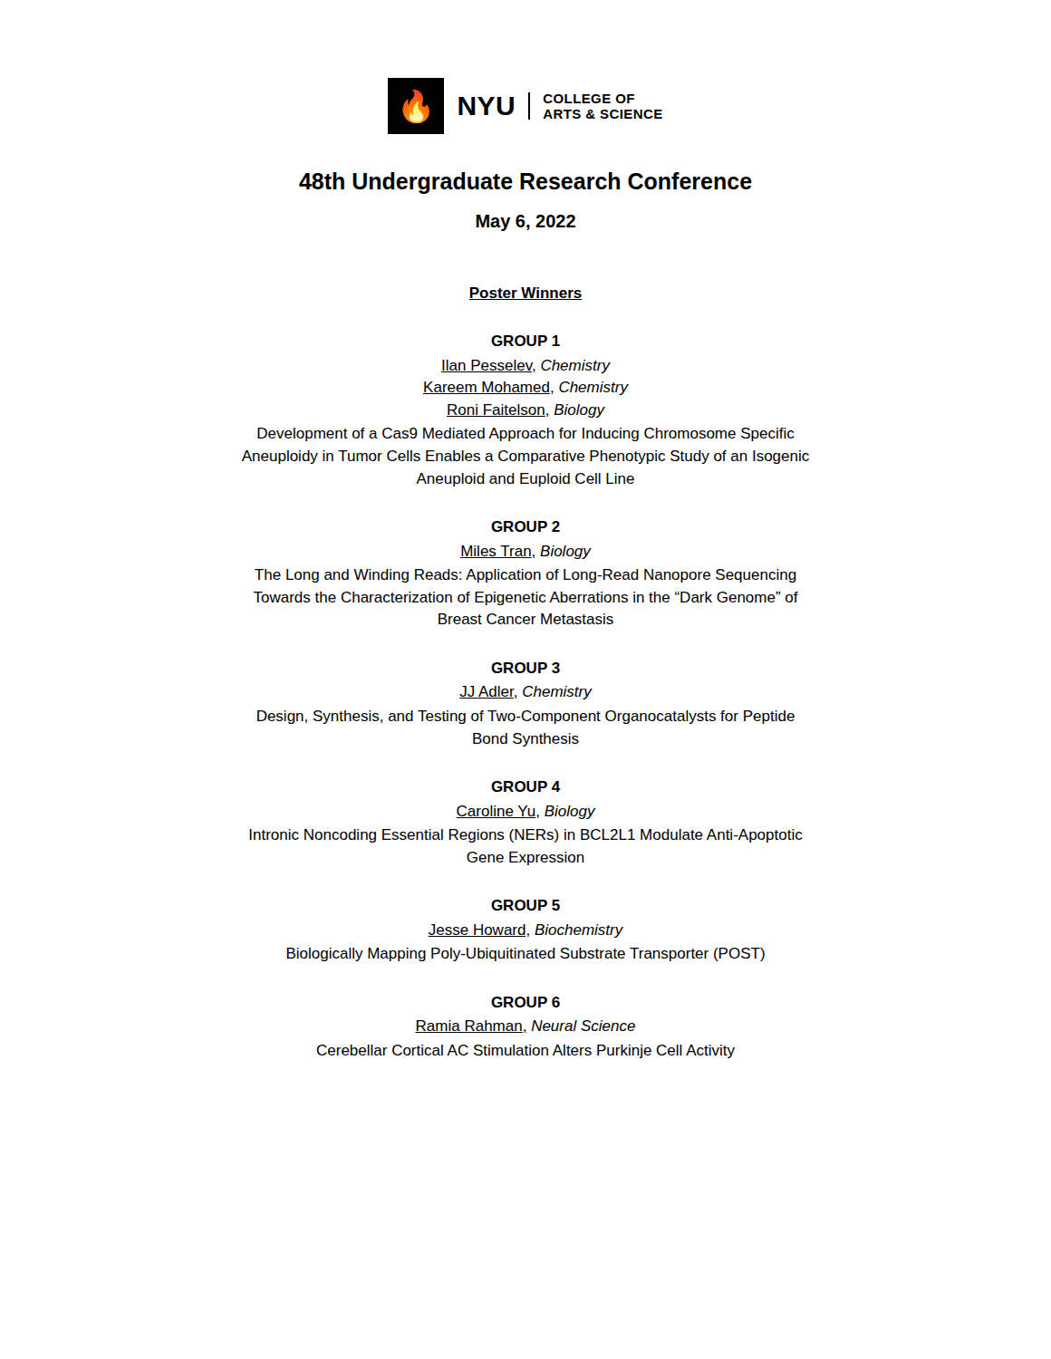🔥
NYU College of
Arts & Science
48th Undergraduate Research Conference
May 6, 2022
Poster Winners
GROUP 1
Ilan Pesselev, Chemistry
Kareem Mohamed, Chemistry
Roni Faitelson, Biology
Development of a Cas9 Mediated Approach for Inducing Chromosome Specific Aneuploidy in Tumor Cells Enables a Comparative Phenotypic Study of an Isogenic Aneuploid and Euploid Cell Line
GROUP 2
Miles Tran, Biology
The Long and Winding Reads: Application of Long-Read Nanopore Sequencing Towards the Characterization of Epigenetic Aberrations in the “Dark Genome” of Breast Cancer Metastasis
GROUP 3
JJ Adler, Chemistry
Design, Synthesis, and Testing of Two-Component Organocatalysts for Peptide Bond Synthesis
GROUP 4
Caroline Yu, Biology
Intronic Noncoding Essential Regions (NERs) in BCL2L1 Modulate Anti-Apoptotic Gene Expression
GROUP 5
Jesse Howard, Biochemistry
Biologically Mapping Poly-Ubiquitinated Substrate Transporter (POST)
GROUP 6
Ramia Rahman, Neural Science
Cerebellar Cortical AC Stimulation Alters Purkinje Cell Activity